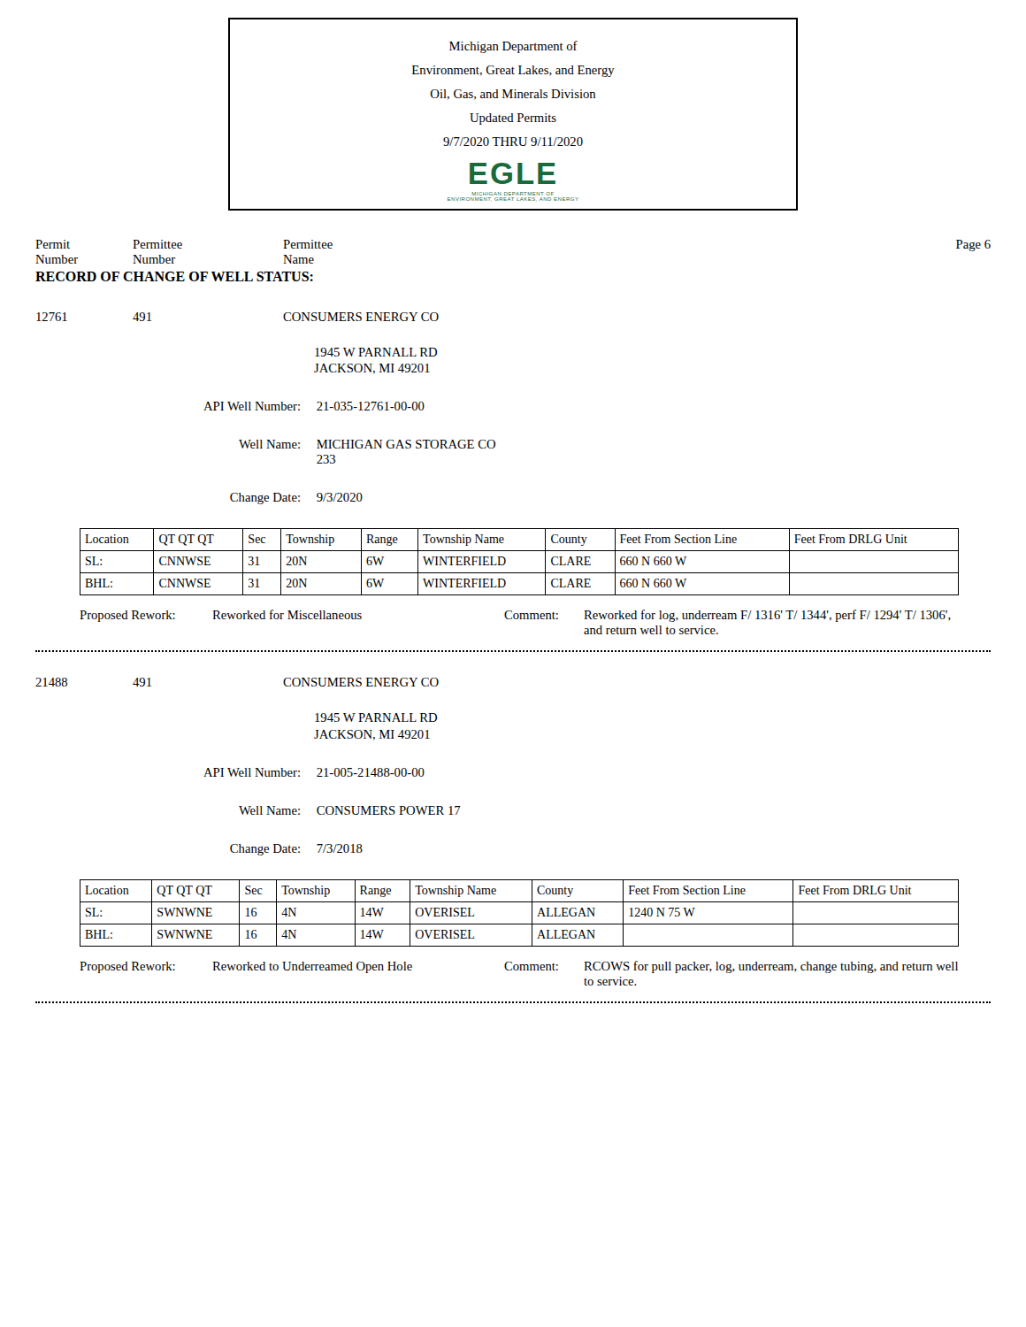Michigan Department of
Environment, Great Lakes, and Energy
Oil, Gas, and Minerals Division
Updated Permits
9/7/2020 THRU 9/11/2020
EGLE
MICHIGAN DEPARTMENT OF
ENVIRONMENT, GREAT LAKES, AND ENERGY
| Permit Number | Permittee Number | Permittee Name | Page 6 |
RECORD OF CHANGE OF WELL STATUS:
| 12761 | 491 | CONSUMERS ENERGY CO |
1945 W PARNALL RD
JACKSON, MI 49201
API Well Number: 21-035-12761-00-00
Well Name: MICHIGAN GAS STORAGE CO
233
Change Date: 9/3/2020
| Location | QT QT QT | Sec | Township | Range | Township Name | County | Feet From Section Line | Feet From DRLG Unit |
| --- | --- | --- | --- | --- | --- | --- | --- | --- |
| SL: | CNNWSE | 31 | 20N | 6W | WINTERFIELD | CLARE | 660 N 660 W | |
| BHL: | CNNWSE | 31 | 20N | 6W | WINTERFIELD | CLARE | 660 N 660 W | |
| Proposed Rework: | Reworked for Miscellaneous | Comment: | Reworked for log, underream F/ 1316' T/ 1344', perf F/ 1294' T/ 1306', and return well to service. |
| 21488 | 491 | CONSUMERS ENERGY CO |
1945 W PARNALL RD
JACKSON, MI 49201
API Well Number: 21-005-21488-00-00
Well Name: CONSUMERS POWER 17
Change Date: 7/3/2018
| Location | QT QT QT | Sec | Township | Range | Township Name | County | Feet From Section Line | Feet From DRLG Unit |
| --- | --- | --- | --- | --- | --- | --- | --- | --- |
| SL: | SWNWNE | 16 | 4N | 14W | OVERISEL | ALLEGAN | 1240 N 75 W | |
| BHL: | SWNWNE | 16 | 4N | 14W | OVERISEL | ALLEGAN | | |
| Proposed Rework: | Reworked to Underreamed Open Hole | Comment: | RCOWS for pull packer, log, underream, change tubing, and return well to service. |